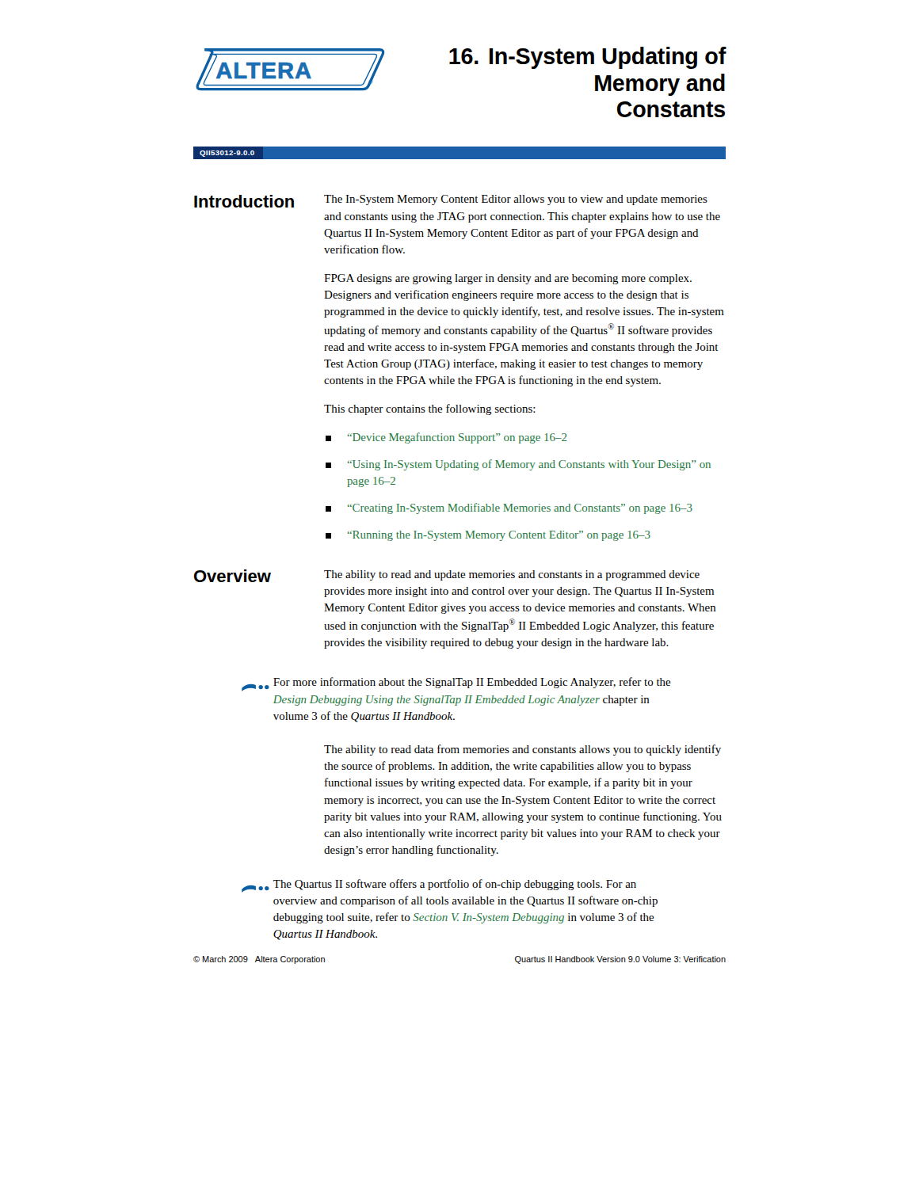ALTERA ®
16. In-System Updating of Memory and
Constants
QII53012-9.0.0
Introduction
The In-System Memory Content Editor allows you to view and update memories and constants using the JTAG port connection. This chapter explains how to use the Quartus II In-System Memory Content Editor as part of your FPGA design and verification flow.
FPGA designs are growing larger in density and are becoming more complex. Designers and verification engineers require more access to the design that is programmed in the device to quickly identify, test, and resolve issues. The in-system updating of memory and constants capability of the Quartus® II software provides read and write access to in-system FPGA memories and constants through the Joint Test Action Group (JTAG) interface, making it easier to test changes to memory contents in the FPGA while the FPGA is functioning in the end system.
This chapter contains the following sections:
“Device Megafunction Support” on page 16–2
“Using In-System Updating of Memory and Constants with Your Design” on page 16–2
“Creating In-System Modifiable Memories and Constants” on page 16–3
“Running the In-System Memory Content Editor” on page 16–3
Overview
The ability to read and update memories and constants in a programmed device provides more insight into and control over your design. The Quartus II In-System Memory Content Editor gives you access to device memories and constants. When used in conjunction with the SignalTap® II Embedded Logic Analyzer, this feature provides the visibility required to debug your design in the hardware lab.
For more information about the SignalTap II Embedded Logic Analyzer, refer to the Design Debugging Using the SignalTap II Embedded Logic Analyzer chapter in volume 3 of the Quartus II Handbook.
The ability to read data from memories and constants allows you to quickly identify the source of problems. In addition, the write capabilities allow you to bypass functional issues by writing expected data. For example, if a parity bit in your memory is incorrect, you can use the In-System Content Editor to write the correct parity bit values into your RAM, allowing your system to continue functioning. You can also intentionally write incorrect parity bit values into your RAM to check your design’s error handling functionality.
The Quartus II software offers a portfolio of on-chip debugging tools. For an overview and comparison of all tools available in the Quartus II software on-chip debugging tool suite, refer to Section V. In-System Debugging in volume 3 of the Quartus II Handbook.
© March 2009 Altera Corporation
Quartus II Handbook Version 9.0 Volume 3: Verification